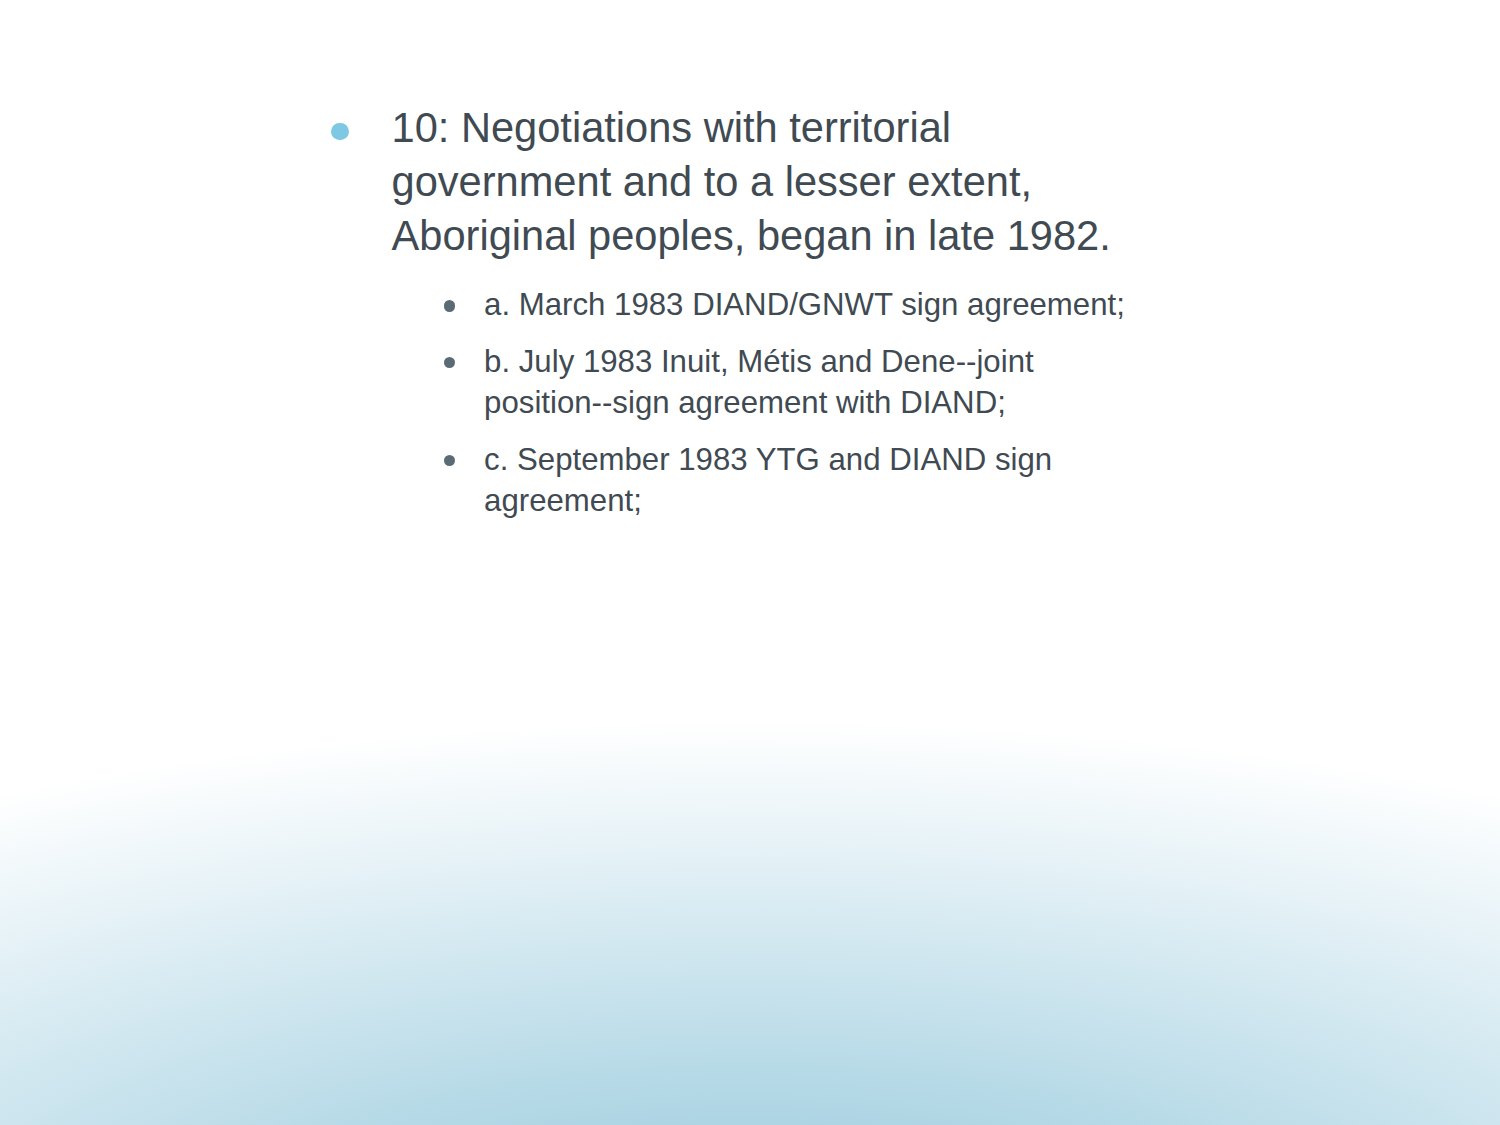10: Negotiations with territorial government and to a lesser extent, Aboriginal peoples, began in late 1982.
a. March 1983 DIAND/GNWT sign agreement;
b. July 1983 Inuit, Métis and Dene‑‑joint position‑‑sign agreement with DIAND;
c. September 1983 YTG and DIAND sign agreement;